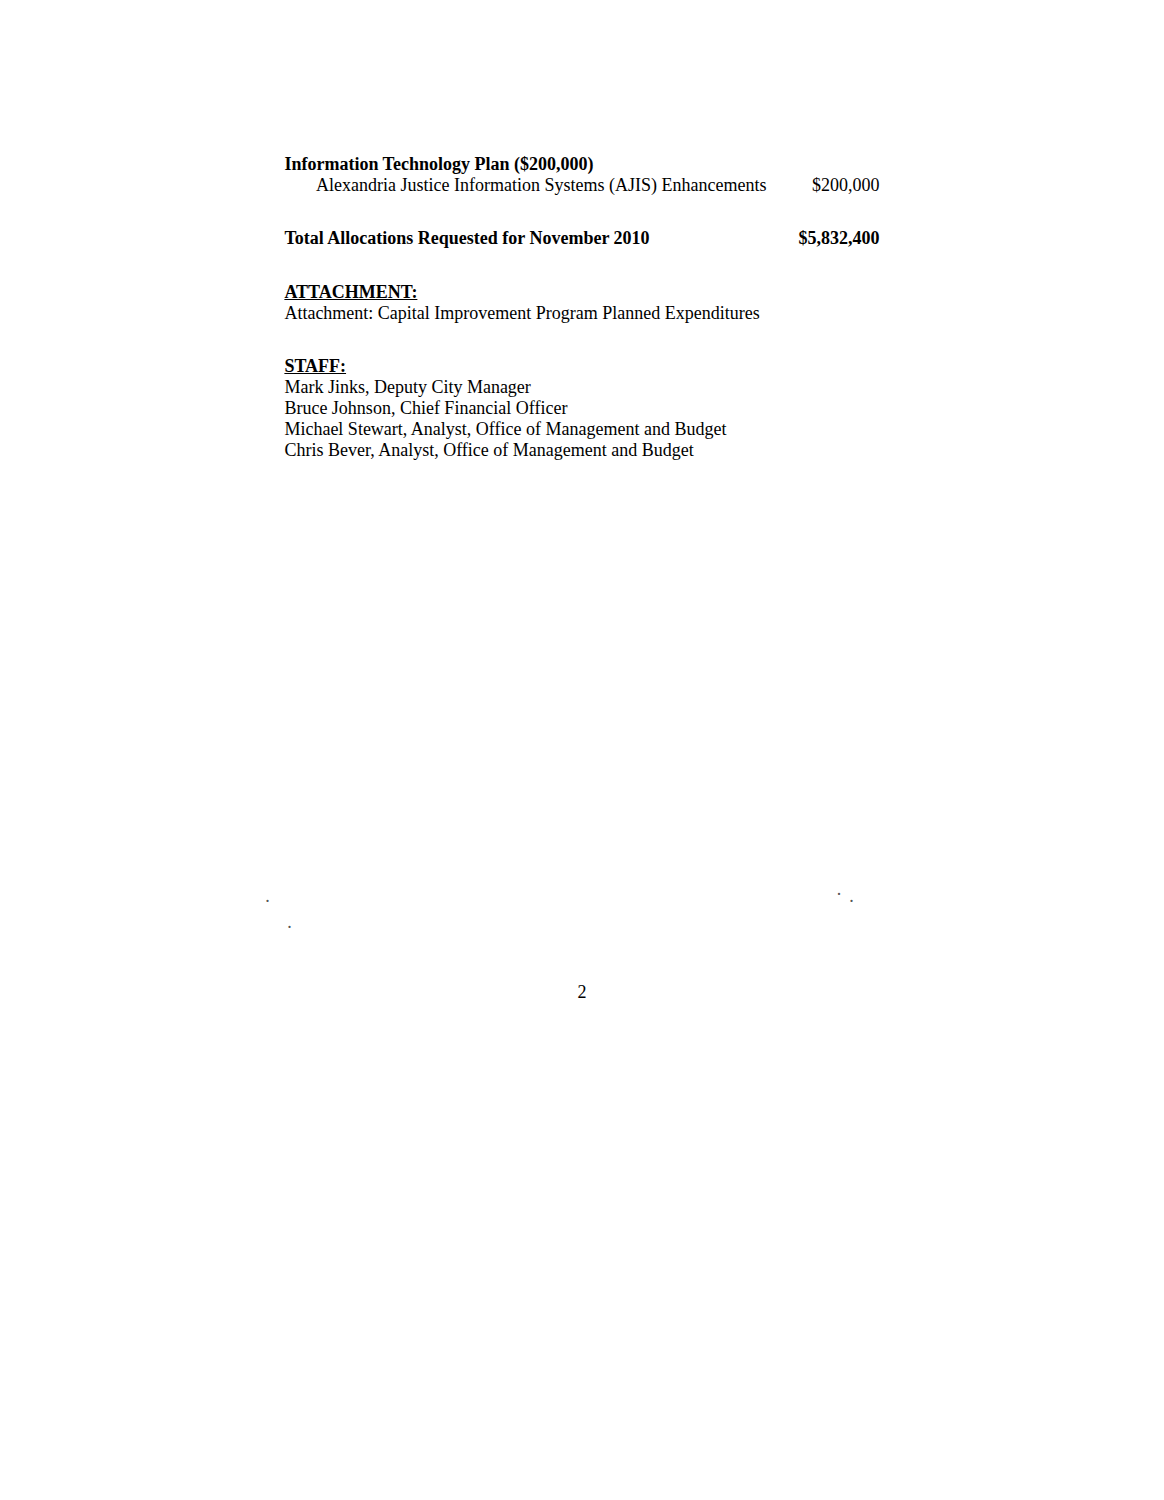Information Technology Plan ($200,000)
Alexandria Justice Information Systems (AJIS) Enhancements $200,000
Total Allocations Requested for November 2010 $5,832,400
ATTACHMENT:
Attachment: Capital Improvement Program Planned Expenditures
STAFF:
Mark Jinks, Deputy City Manager
Bruce Johnson, Chief Financial Officer
Michael Stewart, Analyst, Office of Management and Budget
Chris Bever, Analyst, Office of Management and Budget
. . . .
2